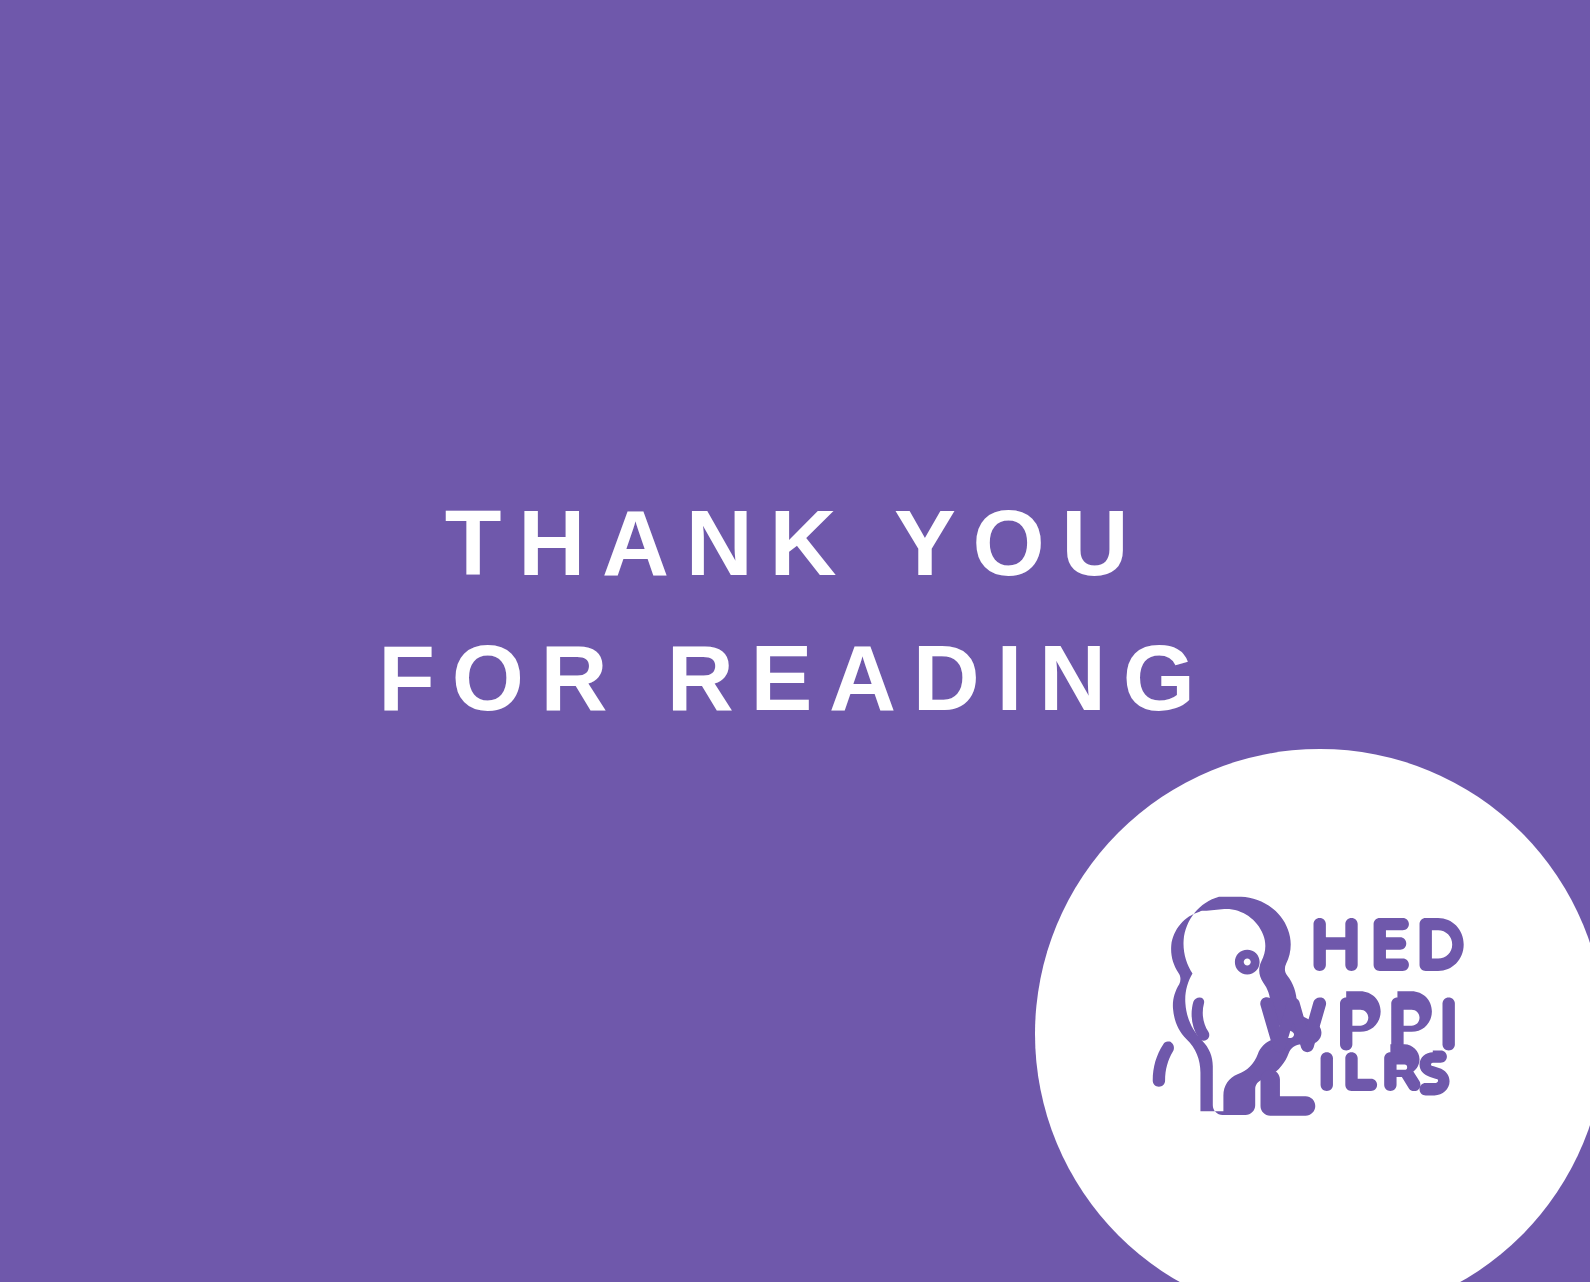Thank you for reading
Head Wrappers